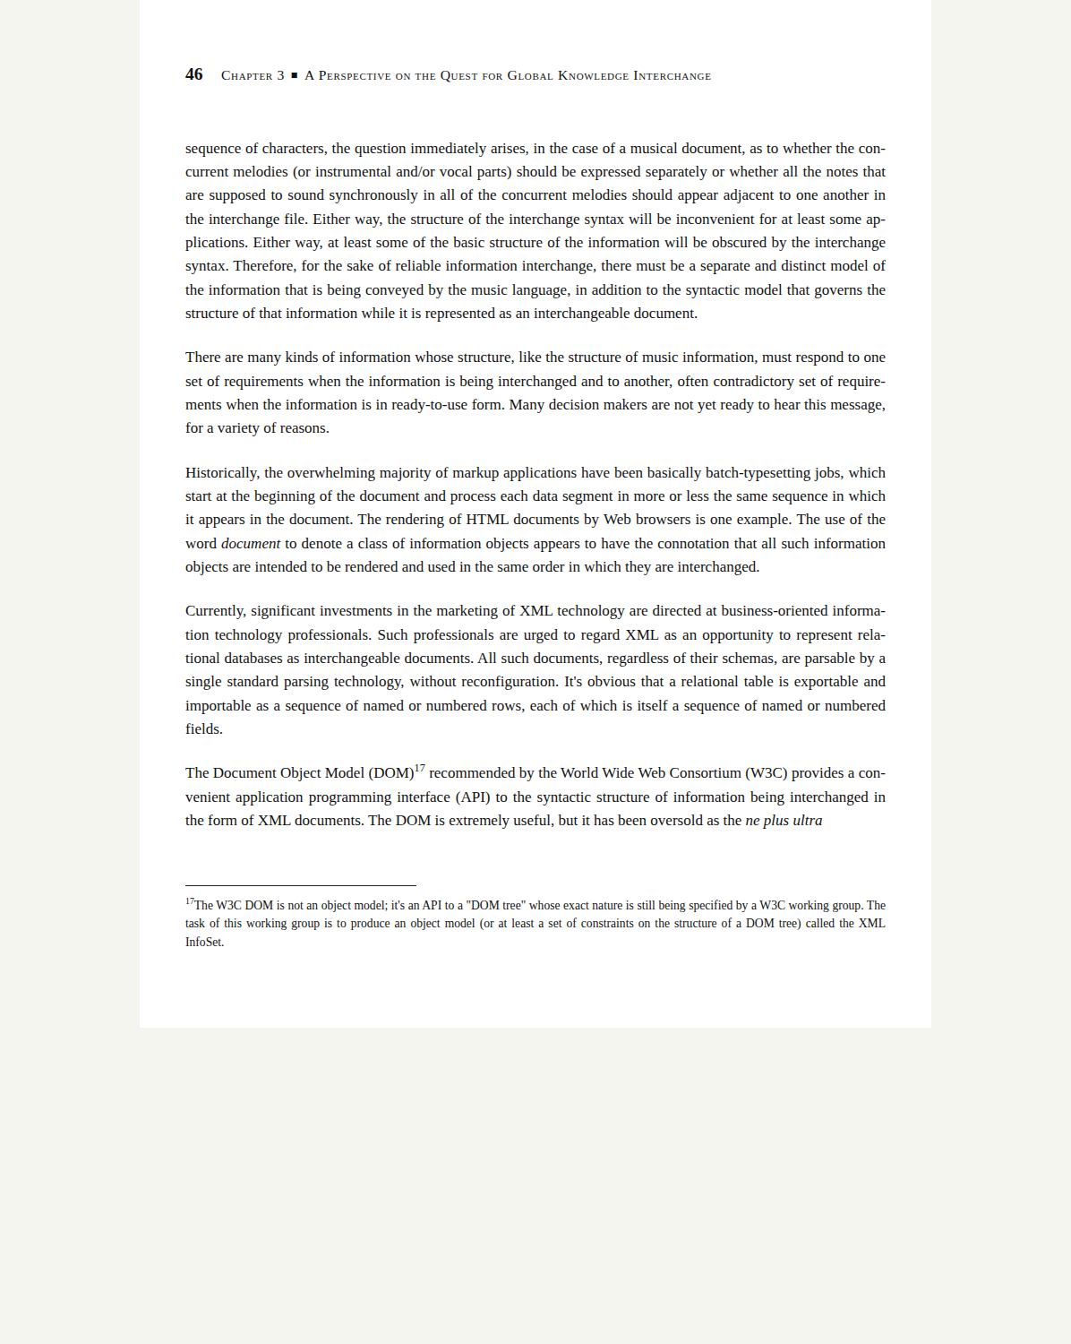46 Chapter 3■A Perspective on the Quest for Global Knowledge Interchange
sequence of characters, the question immediately arises, in the case of a musical document, as to whether the concurrent melodies (or instrumental and/or vocal parts) should be expressed separately or whether all the notes that are supposed to sound synchronously in all of the concurrent melodies should appear adjacent to one another in the interchange file. Either way, the structure of the interchange syntax will be inconvenient for at least some applications. Either way, at least some of the basic structure of the information will be obscured by the interchange syntax. Therefore, for the sake of reliable information interchange, there must be a separate and distinct model of the information that is being conveyed by the music language, in addition to the syntactic model that governs the structure of that information while it is represented as an interchangeable document.
There are many kinds of information whose structure, like the structure of music information, must respond to one set of requirements when the information is being interchanged and to another, often contradictory set of requirements when the information is in ready-to-use form. Many decision makers are not yet ready to hear this message, for a variety of reasons.
Historically, the overwhelming majority of markup applications have been basically batch-typesetting jobs, which start at the beginning of the document and process each data segment in more or less the same sequence in which it appears in the document. The rendering of HTML documents by Web browsers is one example. The use of the word document to denote a class of information objects appears to have the connotation that all such information objects are intended to be rendered and used in the same order in which they are interchanged.
Currently, significant investments in the marketing of XML technology are directed at business-oriented information technology professionals. Such professionals are urged to regard XML as an opportunity to represent relational databases as interchangeable documents. All such documents, regardless of their schemas, are parsable by a single standard parsing technology, without reconfiguration. It's obvious that a relational table is exportable and importable as a sequence of named or numbered rows, each of which is itself a sequence of named or numbered fields.
The Document Object Model (DOM)17 recommended by the World Wide Web Consortium (W3C) provides a convenient application programming interface (API) to the syntactic structure of information being interchanged in the form of XML documents. The DOM is extremely useful, but it has been oversold as the ne plus ultra
17The W3C DOM is not an object model; it's an API to a "DOM tree" whose exact nature is still being specified by a W3C working group. The task of this working group is to produce an object model (or at least a set of constraints on the structure of a DOM tree) called the XML InfoSet.